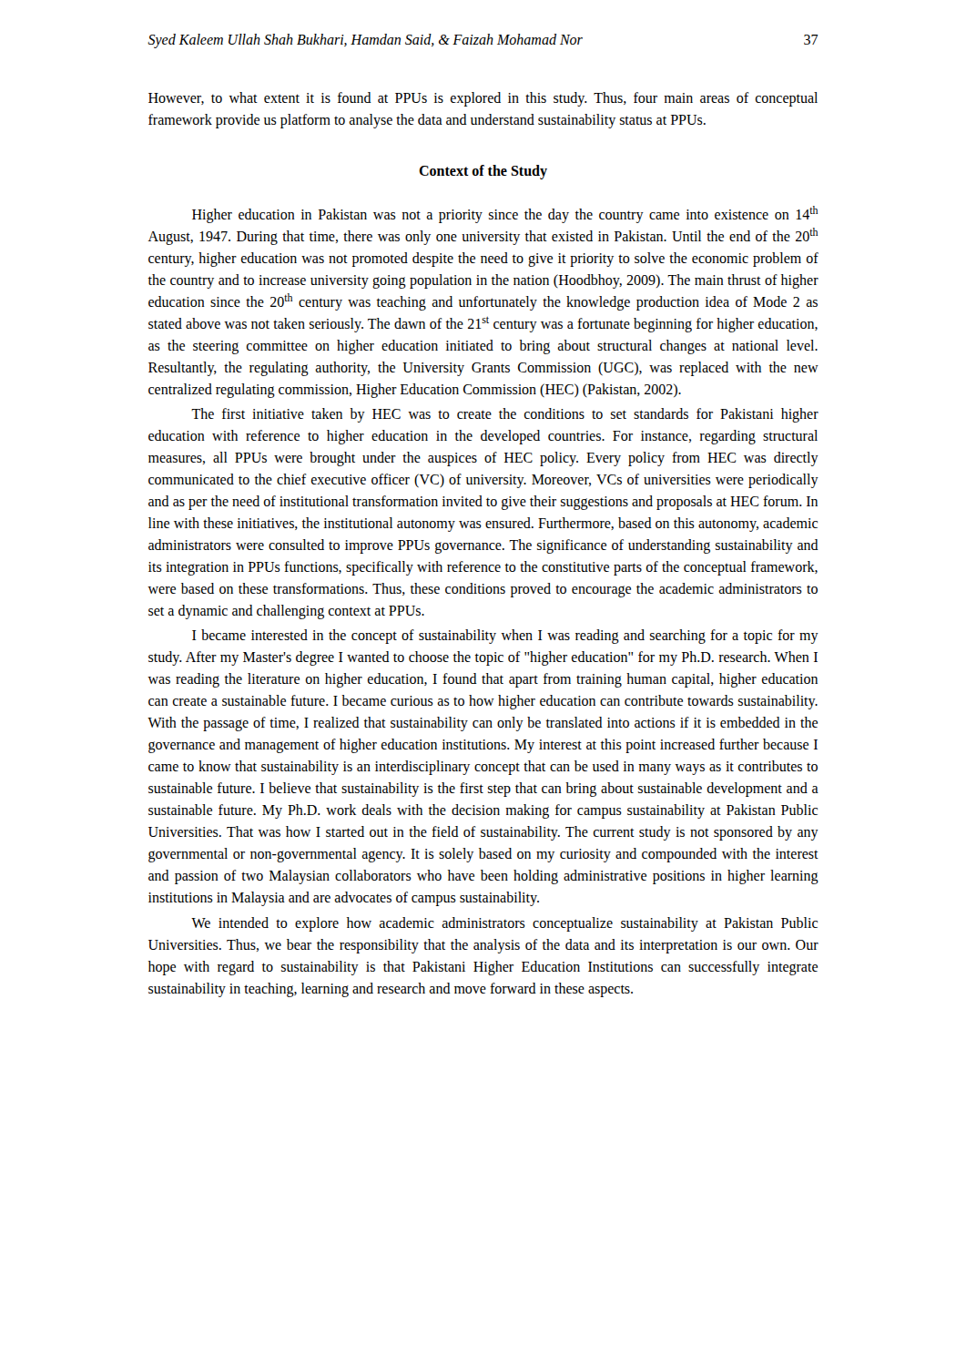Syed Kaleem Ullah Shah Bukhari, Hamdan Said, & Faizah Mohamad Nor 37
However, to what extent it is found at PPUs is explored in this study. Thus, four main areas of conceptual framework provide us platform to analyse the data and understand sustainability status at PPUs.
Context of the Study
Higher education in Pakistan was not a priority since the day the country came into existence on 14th August, 1947. During that time, there was only one university that existed in Pakistan. Until the end of the 20th century, higher education was not promoted despite the need to give it priority to solve the economic problem of the country and to increase university going population in the nation (Hoodbhoy, 2009). The main thrust of higher education since the 20th century was teaching and unfortunately the knowledge production idea of Mode 2 as stated above was not taken seriously. The dawn of the 21st century was a fortunate beginning for higher education, as the steering committee on higher education initiated to bring about structural changes at national level. Resultantly, the regulating authority, the University Grants Commission (UGC), was replaced with the new centralized regulating commission, Higher Education Commission (HEC) (Pakistan, 2002).
The first initiative taken by HEC was to create the conditions to set standards for Pakistani higher education with reference to higher education in the developed countries. For instance, regarding structural measures, all PPUs were brought under the auspices of HEC policy. Every policy from HEC was directly communicated to the chief executive officer (VC) of university. Moreover, VCs of universities were periodically and as per the need of institutional transformation invited to give their suggestions and proposals at HEC forum. In line with these initiatives, the institutional autonomy was ensured. Furthermore, based on this autonomy, academic administrators were consulted to improve PPUs governance. The significance of understanding sustainability and its integration in PPUs functions, specifically with reference to the constitutive parts of the conceptual framework, were based on these transformations. Thus, these conditions proved to encourage the academic administrators to set a dynamic and challenging context at PPUs.
I became interested in the concept of sustainability when I was reading and searching for a topic for my study. After my Master's degree I wanted to choose the topic of "higher education" for my Ph.D. research. When I was reading the literature on higher education, I found that apart from training human capital, higher education can create a sustainable future. I became curious as to how higher education can contribute towards sustainability. With the passage of time, I realized that sustainability can only be translated into actions if it is embedded in the governance and management of higher education institutions. My interest at this point increased further because I came to know that sustainability is an interdisciplinary concept that can be used in many ways as it contributes to sustainable future. I believe that sustainability is the first step that can bring about sustainable development and a sustainable future. My Ph.D. work deals with the decision making for campus sustainability at Pakistan Public Universities. That was how I started out in the field of sustainability. The current study is not sponsored by any governmental or non-governmental agency. It is solely based on my curiosity and compounded with the interest and passion of two Malaysian collaborators who have been holding administrative positions in higher learning institutions in Malaysia and are advocates of campus sustainability.
We intended to explore how academic administrators conceptualize sustainability at Pakistan Public Universities. Thus, we bear the responsibility that the analysis of the data and its interpretation is our own. Our hope with regard to sustainability is that Pakistani Higher Education Institutions can successfully integrate sustainability in teaching, learning and research and move forward in these aspects.